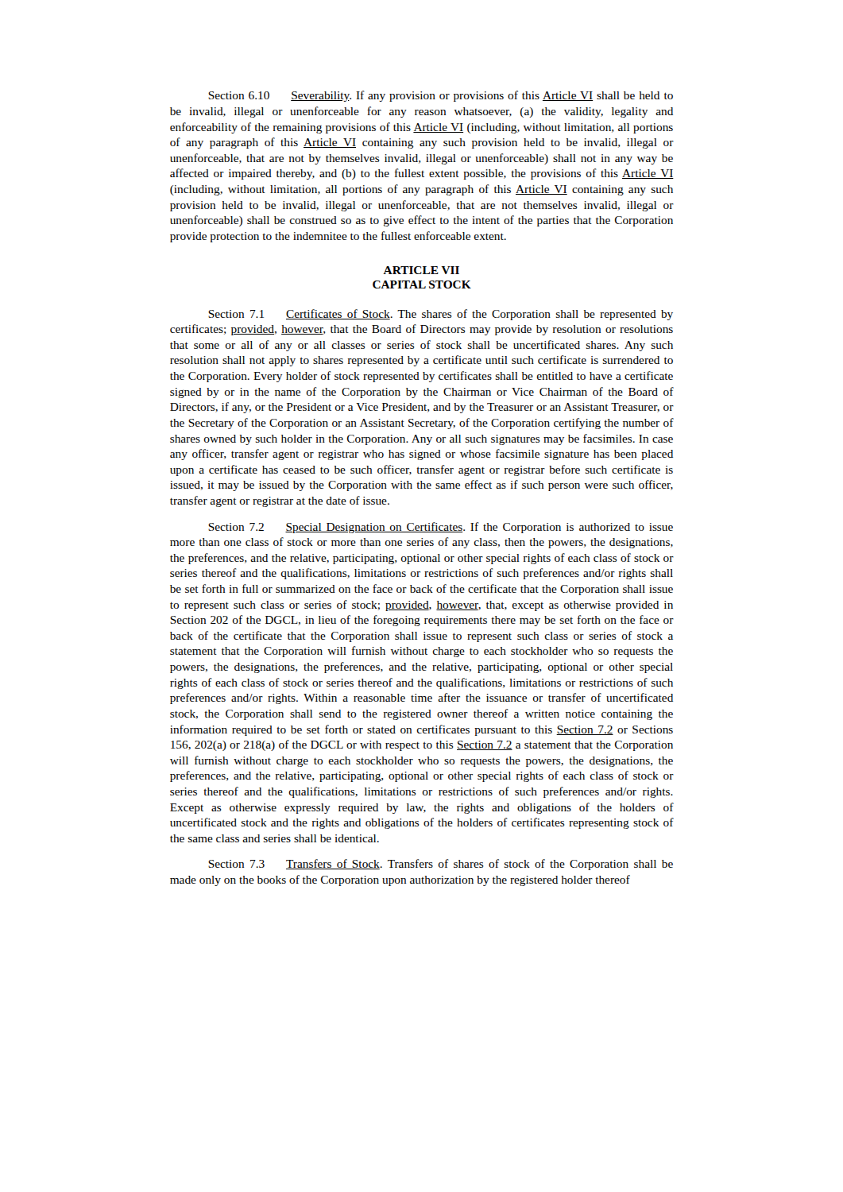Section 6.10 Severability. If any provision or provisions of this Article VI shall be held to be invalid, illegal or unenforceable for any reason whatsoever, (a) the validity, legality and enforceability of the remaining provisions of this Article VI (including, without limitation, all portions of any paragraph of this Article VI containing any such provision held to be invalid, illegal or unenforceable, that are not by themselves invalid, illegal or unenforceable) shall not in any way be affected or impaired thereby, and (b) to the fullest extent possible, the provisions of this Article VI (including, without limitation, all portions of any paragraph of this Article VI containing any such provision held to be invalid, illegal or unenforceable, that are not themselves invalid, illegal or unenforceable) shall be construed so as to give effect to the intent of the parties that the Corporation provide protection to the indemnitee to the fullest enforceable extent.
ARTICLE VII CAPITAL STOCK
Section 7.1 Certificates of Stock. The shares of the Corporation shall be represented by certificates; provided, however, that the Board of Directors may provide by resolution or resolutions that some or all of any or all classes or series of stock shall be uncertificated shares. Any such resolution shall not apply to shares represented by a certificate until such certificate is surrendered to the Corporation. Every holder of stock represented by certificates shall be entitled to have a certificate signed by or in the name of the Corporation by the Chairman or Vice Chairman of the Board of Directors, if any, or the President or a Vice President, and by the Treasurer or an Assistant Treasurer, or the Secretary of the Corporation or an Assistant Secretary, of the Corporation certifying the number of shares owned by such holder in the Corporation. Any or all such signatures may be facsimiles. In case any officer, transfer agent or registrar who has signed or whose facsimile signature has been placed upon a certificate has ceased to be such officer, transfer agent or registrar before such certificate is issued, it may be issued by the Corporation with the same effect as if such person were such officer, transfer agent or registrar at the date of issue.
Section 7.2 Special Designation on Certificates. If the Corporation is authorized to issue more than one class of stock or more than one series of any class, then the powers, the designations, the preferences, and the relative, participating, optional or other special rights of each class of stock or series thereof and the qualifications, limitations or restrictions of such preferences and/or rights shall be set forth in full or summarized on the face or back of the certificate that the Corporation shall issue to represent such class or series of stock; provided, however, that, except as otherwise provided in Section 202 of the DGCL, in lieu of the foregoing requirements there may be set forth on the face or back of the certificate that the Corporation shall issue to represent such class or series of stock a statement that the Corporation will furnish without charge to each stockholder who so requests the powers, the designations, the preferences, and the relative, participating, optional or other special rights of each class of stock or series thereof and the qualifications, limitations or restrictions of such preferences and/or rights. Within a reasonable time after the issuance or transfer of uncertificated stock, the Corporation shall send to the registered owner thereof a written notice containing the information required to be set forth or stated on certificates pursuant to this Section 7.2 or Sections 156, 202(a) or 218(a) of the DGCL or with respect to this Section 7.2 a statement that the Corporation will furnish without charge to each stockholder who so requests the powers, the designations, the preferences, and the relative, participating, optional or other special rights of each class of stock or series thereof and the qualifications, limitations or restrictions of such preferences and/or rights. Except as otherwise expressly required by law, the rights and obligations of the holders of uncertificated stock and the rights and obligations of the holders of certificates representing stock of the same class and series shall be identical.
Section 7.3 Transfers of Stock. Transfers of shares of stock of the Corporation shall be made only on the books of the Corporation upon authorization by the registered holder thereof